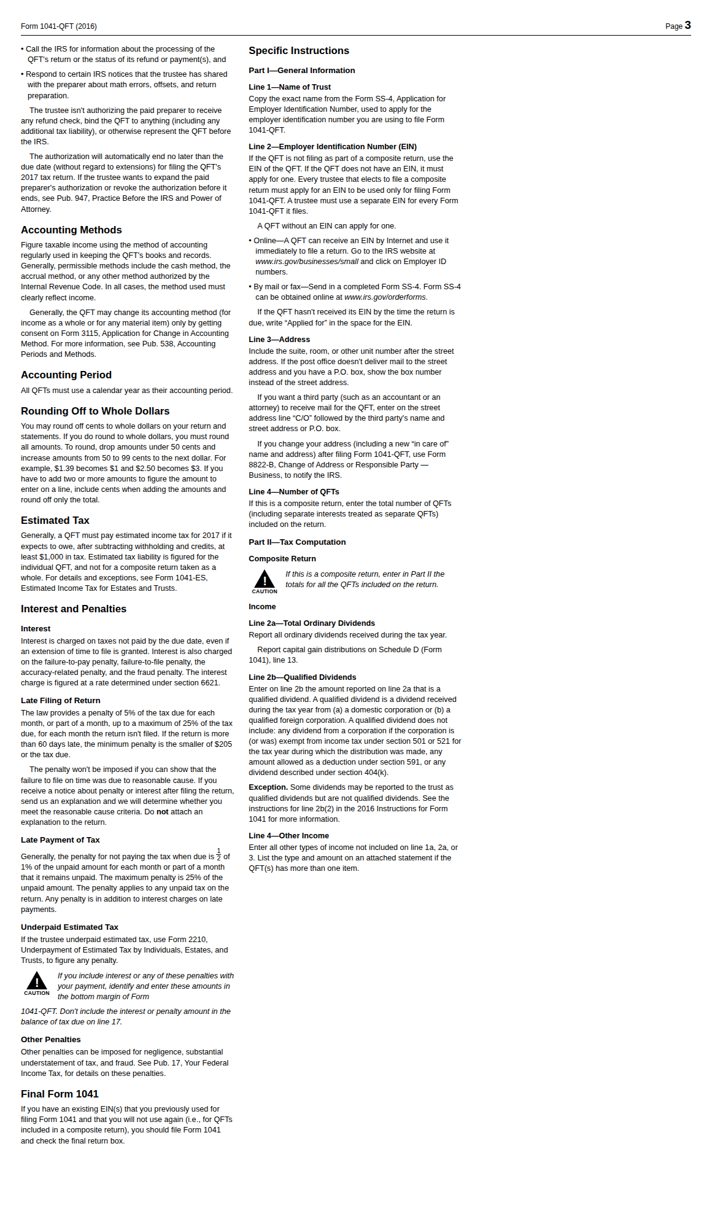Form 1041-QFT (2016)
Page 3
Call the IRS for information about the processing of the QFT's return or the status of its refund or payment(s), and
Respond to certain IRS notices that the trustee has shared with the preparer about math errors, offsets, and return preparation.
The trustee isn't authorizing the paid preparer to receive any refund check, bind the QFT to anything (including any additional tax liability), or otherwise represent the QFT before the IRS.
The authorization will automatically end no later than the due date (without regard to extensions) for filing the QFT's 2017 tax return. If the trustee wants to expand the paid preparer's authorization or revoke the authorization before it ends, see Pub. 947, Practice Before the IRS and Power of Attorney.
Accounting Methods
Figure taxable income using the method of accounting regularly used in keeping the QFT's books and records. Generally, permissible methods include the cash method, the accrual method, or any other method authorized by the Internal Revenue Code. In all cases, the method used must clearly reflect income.
Generally, the QFT may change its accounting method (for income as a whole or for any material item) only by getting consent on Form 3115, Application for Change in Accounting Method. For more information, see Pub. 538, Accounting Periods and Methods.
Accounting Period
All QFTs must use a calendar year as their accounting period.
Rounding Off to Whole Dollars
You may round off cents to whole dollars on your return and statements. If you do round to whole dollars, you must round all amounts. To round, drop amounts under 50 cents and increase amounts from 50 to 99 cents to the next dollar. For example, $1.39 becomes $1 and $2.50 becomes $3. If you have to add two or more amounts to figure the amount to enter on a line, include cents when adding the amounts and round off only the total.
Estimated Tax
Generally, a QFT must pay estimated income tax for 2017 if it expects to owe, after subtracting withholding and credits, at least $1,000 in tax. Estimated tax liability is figured for the individual QFT, and not for a composite return taken as a whole. For details and exceptions, see Form 1041-ES, Estimated Income Tax for Estates and Trusts.
Interest and Penalties
Interest
Interest is charged on taxes not paid by the due date, even if an extension of time to file is granted. Interest is also charged on the failure-to-pay penalty, failure-to-file penalty, the accuracy-related penalty, and the fraud penalty. The interest charge is figured at a rate determined under section 6621.
Late Filing of Return
The law provides a penalty of 5% of the tax due for each month, or part of a month, up to a maximum of 25% of the tax due, for each month the return isn't filed. If the return is more than 60 days late, the minimum penalty is the smaller of $205 or the tax due.
The penalty won't be imposed if you can show that the failure to file on time was due to reasonable cause. If you receive a notice about penalty or interest after filing the return, send us an explanation and we will determine whether you meet the reasonable cause criteria. Do not attach an explanation to the return.
Late Payment of Tax
Generally, the penalty for not paying the tax when due is 12 of 1% of the unpaid amount for each month or part of a month that it remains unpaid. The maximum penalty is 25% of the unpaid amount. The penalty applies to any unpaid tax on the return. Any penalty is in addition to interest charges on late payments.
Underpaid Estimated Tax
If the trustee underpaid estimated tax, use Form 2210, Underpayment of Estimated Tax by Individuals, Estates, and Trusts, to figure any penalty.
CAUTION
If you include interest or any of these penalties with your payment, identify and enter these amounts in the bottom margin of Form
1041-QFT. Don't include the interest or penalty amount in the balance of tax due on line 17.
Other Penalties
Other penalties can be imposed for negligence, substantial understatement of tax, and fraud. See Pub. 17, Your Federal Income Tax, for details on these penalties.
Final Form 1041
If you have an existing EIN(s) that you previously used for filing Form 1041 and that you will not use again (i.e., for QFTs included in a composite return), you should file Form 1041 and check the final return box.
Specific Instructions
Part I—General Information
Line 1—Name of Trust
Copy the exact name from the Form SS-4, Application for Employer Identification Number, used to apply for the employer identification number you are using to file Form 1041-QFT.
Line 2—Employer Identification Number (EIN)
If the QFT is not filing as part of a composite return, use the EIN of the QFT. If the QFT does not have an EIN, it must apply for one. Every trustee that elects to file a composite return must apply for an EIN to be used only for filing Form 1041-QFT. A trustee must use a separate EIN for every Form 1041-QFT it files.
A QFT without an EIN can apply for one.
Online—A QFT can receive an EIN by Internet and use it immediately to file a return. Go to the IRS website at www.irs.gov/businesses/small and click on Employer ID numbers.
By mail or fax—Send in a completed Form SS-4. Form SS-4 can be obtained online at www.irs.gov/orderforms.
If the QFT hasn't received its EIN by the time the return is due, write “Applied for” in the space for the EIN.
Line 3—Address
Include the suite, room, or other unit number after the street address. If the post office doesn't deliver mail to the street address and you have a P.O. box, show the box number instead of the street address.
If you want a third party (such as an accountant or an attorney) to receive mail for the QFT, enter on the street address line “C/O” followed by the third party's name and street address or P.O. box.
If you change your address (including a new “in care of” name and address) after filing Form 1041-QFT, use Form 8822-B, Change of Address or Responsible Party — Business, to notify the IRS.
Line 4—Number of QFTs
If this is a composite return, enter the total number of QFTs (including separate interests treated as separate QFTs) included on the return.
Part II—Tax Computation
Composite Return
CAUTION
If this is a composite return, enter in Part II the totals for all the QFTs included on the return.
Income
Line 2a—Total Ordinary Dividends
Report all ordinary dividends received during the tax year.
Report capital gain distributions on Schedule D (Form 1041), line 13.
Line 2b—Qualified Dividends
Enter on line 2b the amount reported on line 2a that is a qualified dividend. A qualified dividend is a dividend received during the tax year from (a) a domestic corporation or (b) a qualified foreign corporation. A qualified dividend does not include: any dividend from a corporation if the corporation is (or was) exempt from income tax under section 501 or 521 for the tax year during which the distribution was made, any amount allowed as a deduction under section 591, or any dividend described under section 404(k).
Exception. Some dividends may be reported to the trust as qualified dividends but are not qualified dividends. See the instructions for line 2b(2) in the 2016 Instructions for Form 1041 for more information.
Line 4—Other Income
Enter all other types of income not included on line 1a, 2a, or 3. List the type and amount on an attached statement if the QFT(s) has more than one item.